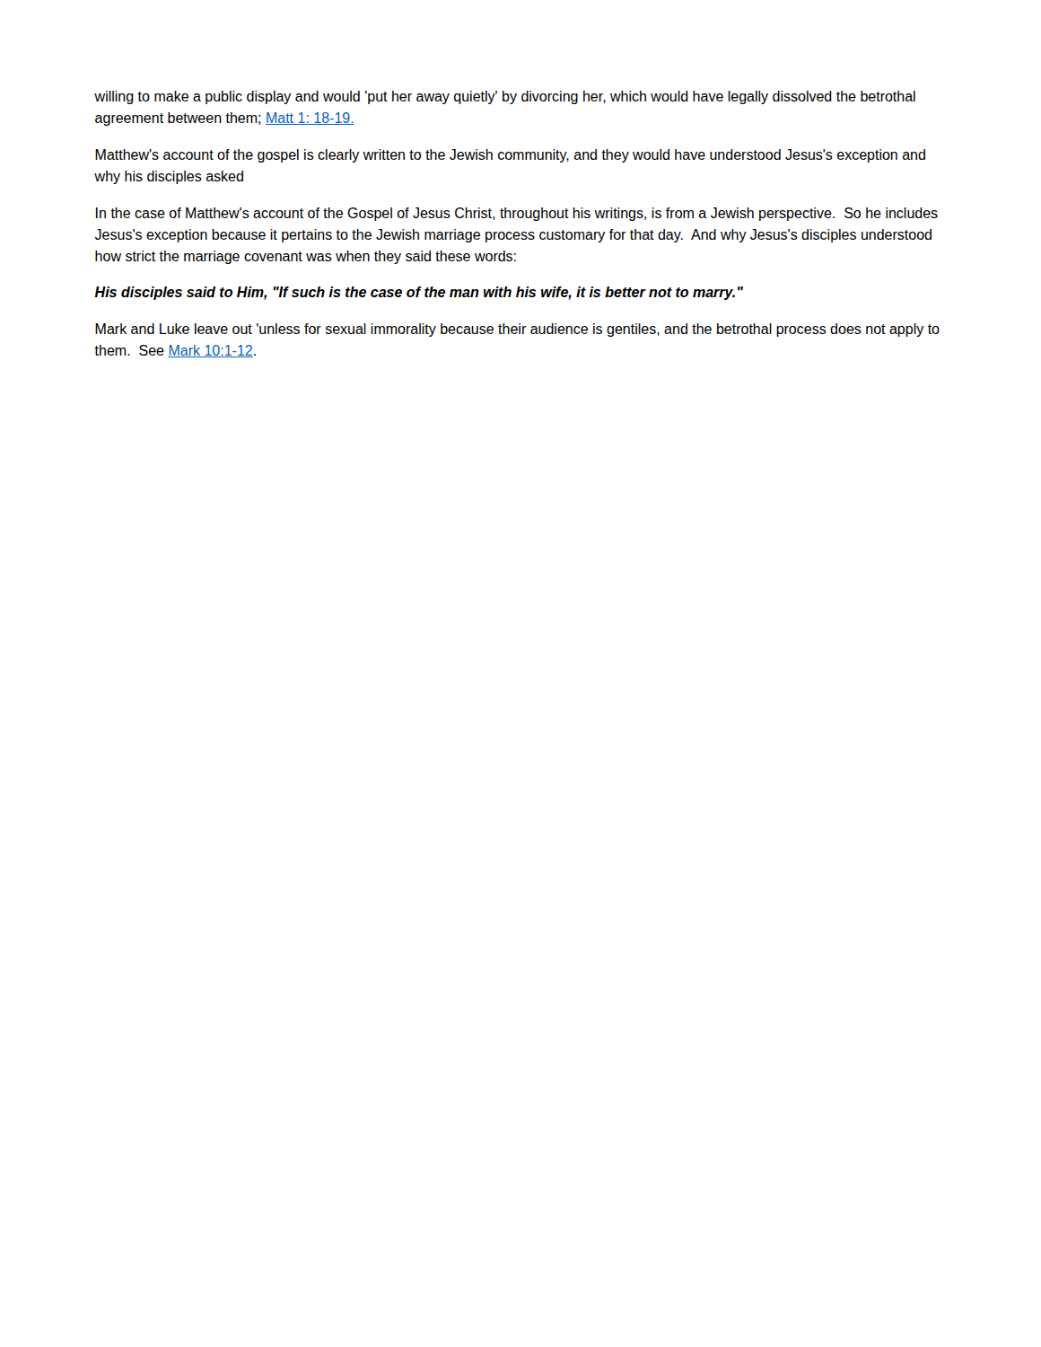willing to make a public display and would 'put her away quietly' by divorcing her, which would have legally dissolved the betrothal agreement between them; Matt 1: 18-19.
Matthew's account of the gospel is clearly written to the Jewish community, and they would have understood Jesus's exception and why his disciples asked
In the case of Matthew's account of the Gospel of Jesus Christ, throughout his writings, is from a Jewish perspective. So he includes Jesus's exception because it pertains to the Jewish marriage process customary for that day. And why Jesus's disciples understood how strict the marriage covenant was when they said these words:
His disciples said to Him, "If such is the case of the man with his wife, it is better not to marry."
Mark and Luke leave out 'unless for sexual immorality because their audience is gentiles, and the betrothal process does not apply to them. See Mark 10:1-12.